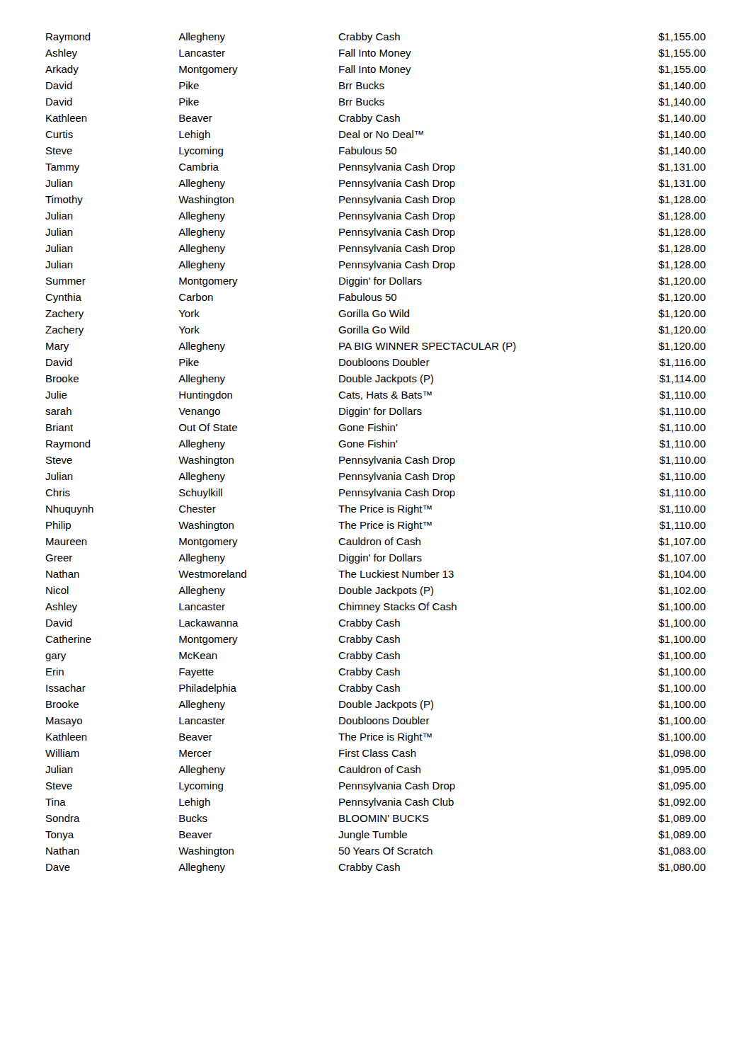| Raymond | Allegheny | Crabby Cash | $1,155.00 |
| Ashley | Lancaster | Fall Into Money | $1,155.00 |
| Arkady | Montgomery | Fall Into Money | $1,155.00 |
| David | Pike | Brr Bucks | $1,140.00 |
| David | Pike | Brr Bucks | $1,140.00 |
| Kathleen | Beaver | Crabby Cash | $1,140.00 |
| Curtis | Lehigh | Deal or No Deal™ | $1,140.00 |
| Steve | Lycoming | Fabulous 50 | $1,140.00 |
| Tammy | Cambria | Pennsylvania Cash Drop | $1,131.00 |
| Julian | Allegheny | Pennsylvania Cash Drop | $1,131.00 |
| Timothy | Washington | Pennsylvania Cash Drop | $1,128.00 |
| Julian | Allegheny | Pennsylvania Cash Drop | $1,128.00 |
| Julian | Allegheny | Pennsylvania Cash Drop | $1,128.00 |
| Julian | Allegheny | Pennsylvania Cash Drop | $1,128.00 |
| Julian | Allegheny | Pennsylvania Cash Drop | $1,128.00 |
| Summer | Montgomery | Diggin' for Dollars | $1,120.00 |
| Cynthia | Carbon | Fabulous 50 | $1,120.00 |
| Zachery | York | Gorilla Go Wild | $1,120.00 |
| Zachery | York | Gorilla Go Wild | $1,120.00 |
| Mary | Allegheny | PA BIG WINNER SPECTACULAR (P) | $1,120.00 |
| David | Pike | Doubloons Doubler | $1,116.00 |
| Brooke | Allegheny | Double Jackpots (P) | $1,114.00 |
| Julie | Huntingdon | Cats, Hats & Bats™ | $1,110.00 |
| sarah | Venango | Diggin' for Dollars | $1,110.00 |
| Briant | Out Of State | Gone Fishin' | $1,110.00 |
| Raymond | Allegheny | Gone Fishin' | $1,110.00 |
| Steve | Washington | Pennsylvania Cash Drop | $1,110.00 |
| Julian | Allegheny | Pennsylvania Cash Drop | $1,110.00 |
| Chris | Schuylkill | Pennsylvania Cash Drop | $1,110.00 |
| Nhuquynh | Chester | The Price is Right™ | $1,110.00 |
| Philip | Washington | The Price is Right™ | $1,110.00 |
| Maureen | Montgomery | Cauldron of Cash | $1,107.00 |
| Greer | Allegheny | Diggin' for Dollars | $1,107.00 |
| Nathan | Westmoreland | The Luckiest Number 13 | $1,104.00 |
| Nicol | Allegheny | Double Jackpots (P) | $1,102.00 |
| Ashley | Lancaster | Chimney Stacks Of Cash | $1,100.00 |
| David | Lackawanna | Crabby Cash | $1,100.00 |
| Catherine | Montgomery | Crabby Cash | $1,100.00 |
| gary | McKean | Crabby Cash | $1,100.00 |
| Erin | Fayette | Crabby Cash | $1,100.00 |
| Issachar | Philadelphia | Crabby Cash | $1,100.00 |
| Brooke | Allegheny | Double Jackpots (P) | $1,100.00 |
| Masayo | Lancaster | Doubloons Doubler | $1,100.00 |
| Kathleen | Beaver | The Price is Right™ | $1,100.00 |
| William | Mercer | First Class Cash | $1,098.00 |
| Julian | Allegheny | Cauldron of Cash | $1,095.00 |
| Steve | Lycoming | Pennsylvania Cash Drop | $1,095.00 |
| Tina | Lehigh | Pennsylvania Cash Club | $1,092.00 |
| Sondra | Bucks | BLOOMIN' BUCKS | $1,089.00 |
| Tonya | Beaver | Jungle Tumble | $1,089.00 |
| Nathan | Washington | 50 Years Of Scratch | $1,083.00 |
| Dave | Allegheny | Crabby Cash | $1,080.00 |